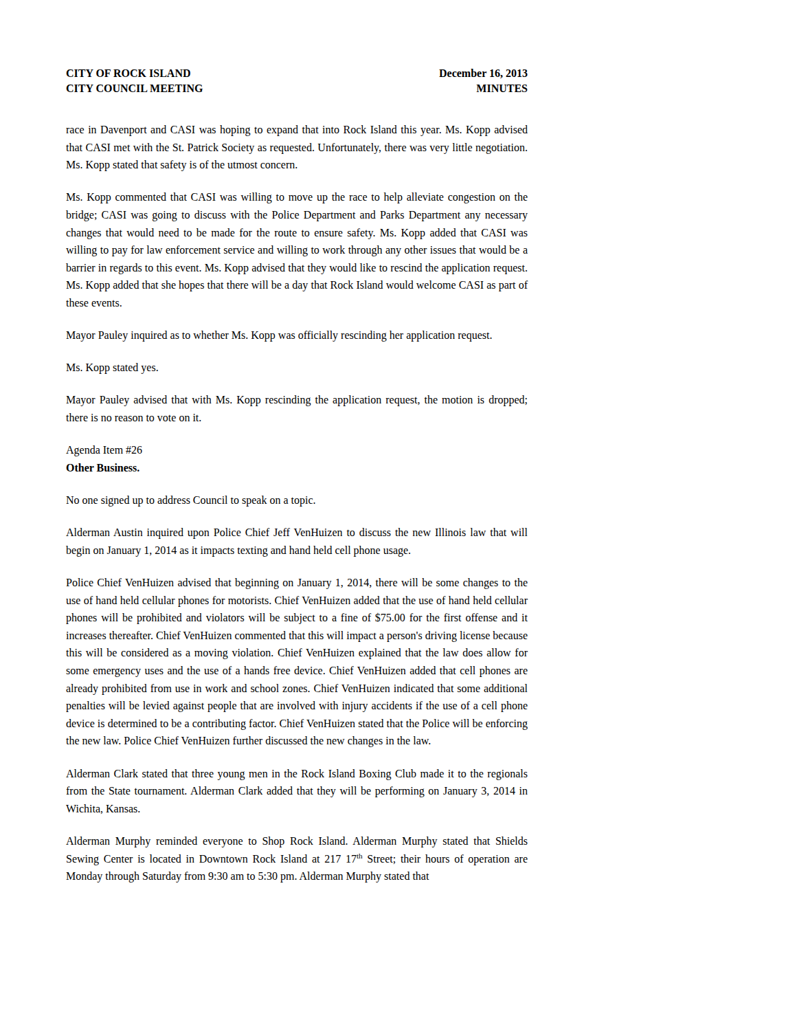CITY OF ROCK ISLAND
CITY COUNCIL MEETING
December 16, 2013
MINUTES
race in Davenport and CASI was hoping to expand that into Rock Island this year. Ms. Kopp advised that CASI met with the St. Patrick Society as requested. Unfortunately, there was very little negotiation. Ms. Kopp stated that safety is of the utmost concern.
Ms. Kopp commented that CASI was willing to move up the race to help alleviate congestion on the bridge; CASI was going to discuss with the Police Department and Parks Department any necessary changes that would need to be made for the route to ensure safety. Ms. Kopp added that CASI was willing to pay for law enforcement service and willing to work through any other issues that would be a barrier in regards to this event. Ms. Kopp advised that they would like to rescind the application request. Ms. Kopp added that she hopes that there will be a day that Rock Island would welcome CASI as part of these events.
Mayor Pauley inquired as to whether Ms. Kopp was officially rescinding her application request.
Ms. Kopp stated yes.
Mayor Pauley advised that with Ms. Kopp rescinding the application request, the motion is dropped; there is no reason to vote on it.
Agenda Item #26
Other Business.
No one signed up to address Council to speak on a topic.
Alderman Austin inquired upon Police Chief Jeff VenHuizen to discuss the new Illinois law that will begin on January 1, 2014 as it impacts texting and hand held cell phone usage.
Police Chief VenHuizen advised that beginning on January 1, 2014, there will be some changes to the use of hand held cellular phones for motorists. Chief VenHuizen added that the use of hand held cellular phones will be prohibited and violators will be subject to a fine of $75.00 for the first offense and it increases thereafter. Chief VenHuizen commented that this will impact a person's driving license because this will be considered as a moving violation. Chief VenHuizen explained that the law does allow for some emergency uses and the use of a hands free device. Chief VenHuizen added that cell phones are already prohibited from use in work and school zones. Chief VenHuizen indicated that some additional penalties will be levied against people that are involved with injury accidents if the use of a cell phone device is determined to be a contributing factor. Chief VenHuizen stated that the Police will be enforcing the new law. Police Chief VenHuizen further discussed the new changes in the law.
Alderman Clark stated that three young men in the Rock Island Boxing Club made it to the regionals from the State tournament. Alderman Clark added that they will be performing on January 3, 2014 in Wichita, Kansas.
Alderman Murphy reminded everyone to Shop Rock Island. Alderman Murphy stated that Shields Sewing Center is located in Downtown Rock Island at 217 17th Street; their hours of operation are Monday through Saturday from 9:30 am to 5:30 pm. Alderman Murphy stated that